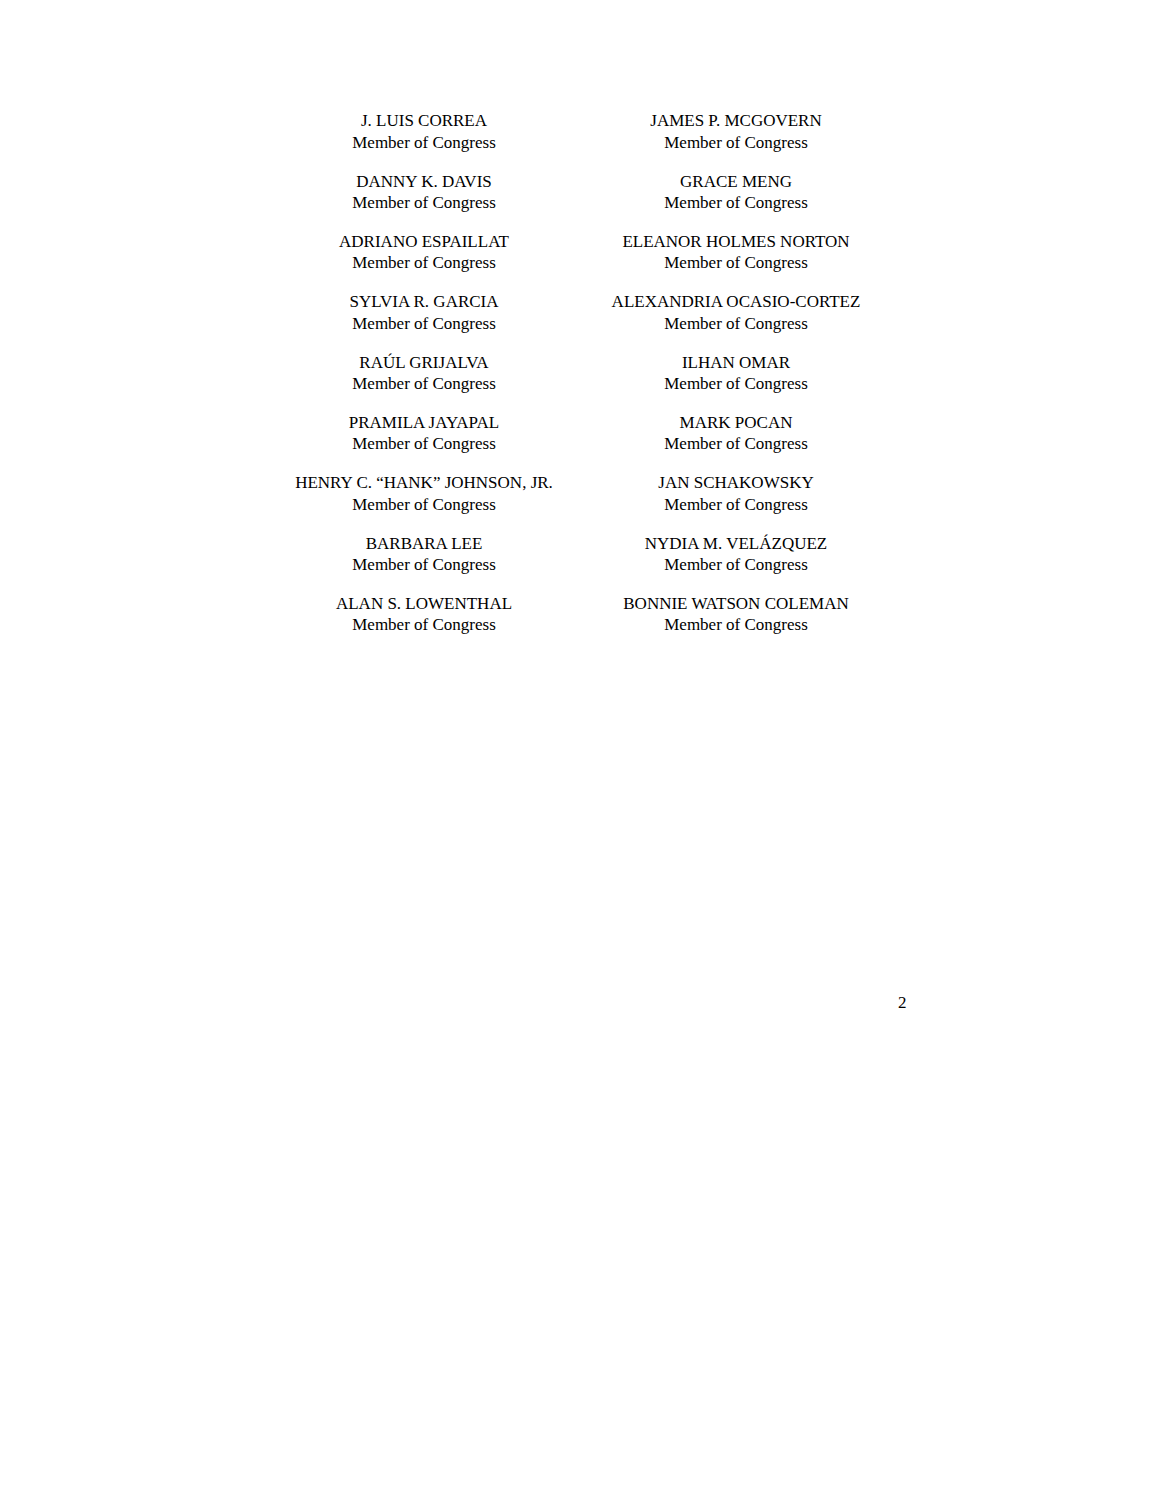| J. LUIS CORREA Member of Congress | JAMES P. MCGOVERN Member of Congress |
| DANNY K. DAVIS Member of Congress | GRACE MENG Member of Congress |
| ADRIANO ESPAILLAT Member of Congress | ELEANOR HOLMES NORTON Member of Congress |
| SYLVIA R. GARCIA Member of Congress | ALEXANDRIA OCASIO-CORTEZ Member of Congress |
| RAÚL GRIJALVA Member of Congress | ILHAN OMAR Member of Congress |
| PRAMILA JAYAPAL Member of Congress | MARK POCAN Member of Congress |
| HENRY C. “HANK” JOHNSON, JR. Member of Congress | JAN SCHAKOWSKY Member of Congress |
| BARBARA LEE Member of Congress | NYDIA M. VELÁZQUEZ Member of Congress |
| ALAN S. LOWENTHAL Member of Congress | BONNIE WATSON COLEMAN Member of Congress |
2